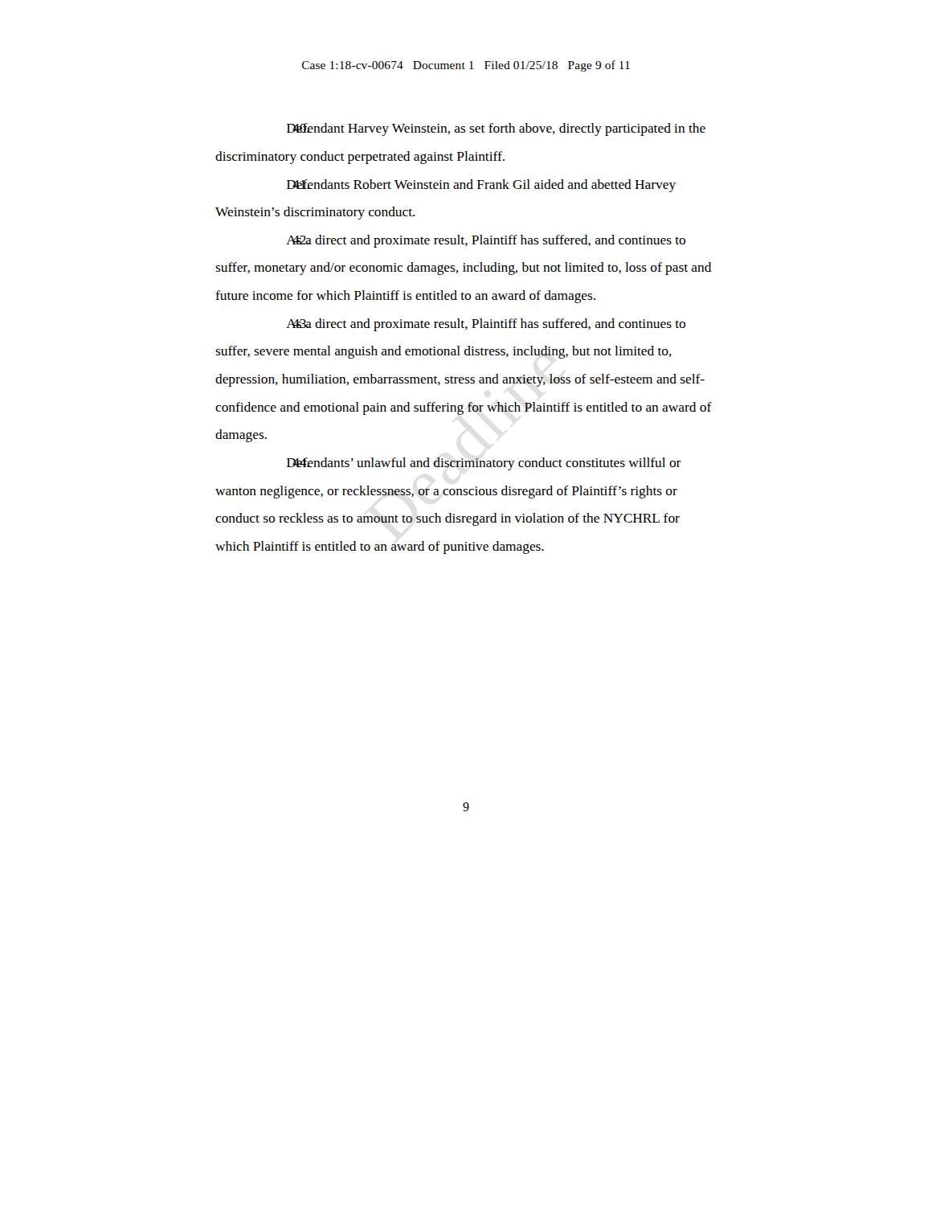Case 1:18-cv-00674 Document 1 Filed 01/25/18 Page 9 of 11
Deadline
40. Defendant Harvey Weinstein, as set forth above, directly participated in the discriminatory conduct perpetrated against Plaintiff.
41. Defendants Robert Weinstein and Frank Gil aided and abetted Harvey Weinstein’s discriminatory conduct.
42. As a direct and proximate result, Plaintiff has suffered, and continues to suffer, monetary and/or economic damages, including, but not limited to, loss of past and future income for which Plaintiff is entitled to an award of damages.
43. As a direct and proximate result, Plaintiff has suffered, and continues to suffer, severe mental anguish and emotional distress, including, but not limited to, depression, humiliation, embarrassment, stress and anxiety, loss of self-esteem and self-confidence and emotional pain and suffering for which Plaintiff is entitled to an award of damages.
44. Defendants’ unlawful and discriminatory conduct constitutes willful or wanton negligence, or recklessness, or a conscious disregard of Plaintiff’s rights or conduct so reckless as to amount to such disregard in violation of the NYCHRL for which Plaintiff is entitled to an award of punitive damages.
9